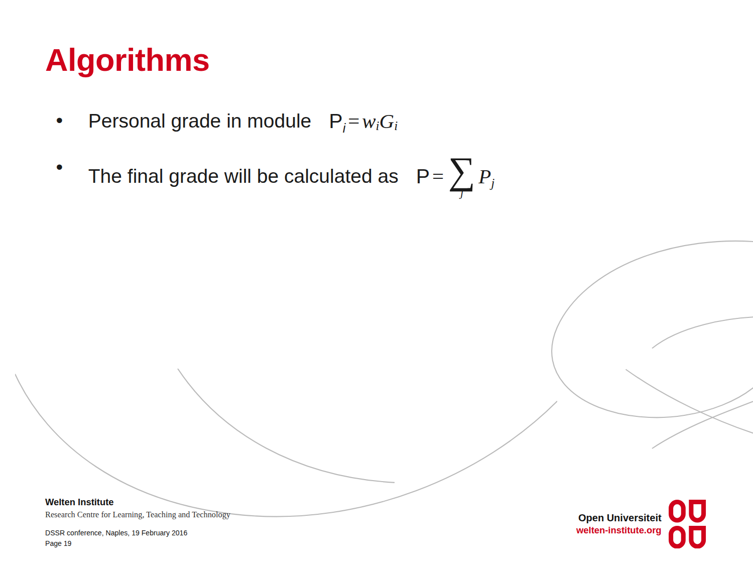Algorithms
Personal grade in module Pi=wiGi
The final grade will be calculated as P= ∑j Pj
Welten Institute
Research Centre for Learning, Teaching and Technology
DSSR conference, Naples, 19 February 2016
Page 19
Open Universiteit
welten-institute.org